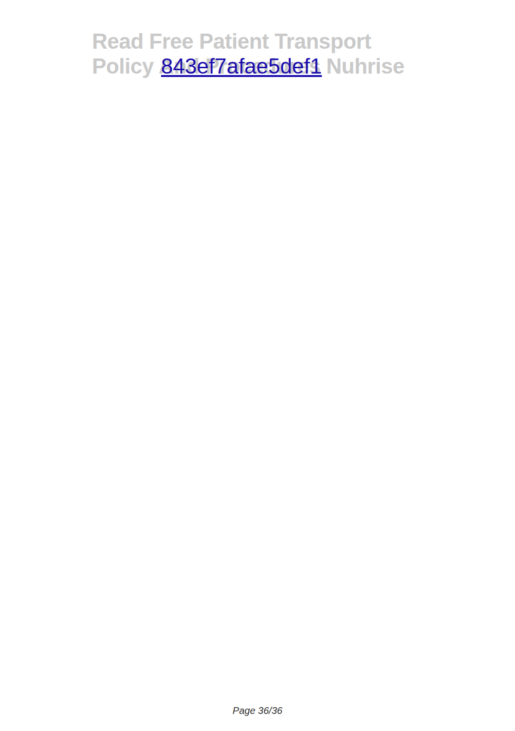Read Free Patient Transport Policy And Procedures Nuhrise
Read Free Patient Transport Policy 843ef7afae5def1
Page 36/36